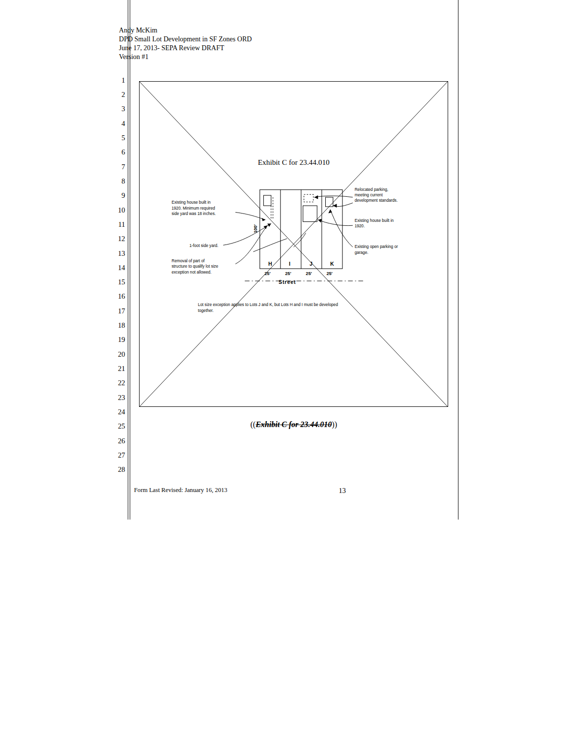Andy McKim
DPD Small Lot Development in SF Zones ORD
June 17, 2013- SEPA Review DRAFT
Version #1
1
2
3
4
5
6
7
8
9
10
11
12
13
14
15
16
17
18
19
20
21
22
23
24
25
26
27
28
Exhibit C for 23.44.010
100' H I J K 25' 25' 25' 25' Street Existing house built in 1920. Minimum required side yard was 18 inches. 1-foot side yard. Removal of part of structure to qualify lot size exception not allowed. Relocated parking, meeting current development standards. Existing house built in 1920. Existing open parking or garage. Lot size exception applies to Lots J and K, but Lots H and I must be developed together.
((Exhibit C for 23.44.010))
Form Last Revised: January 16, 2013
13